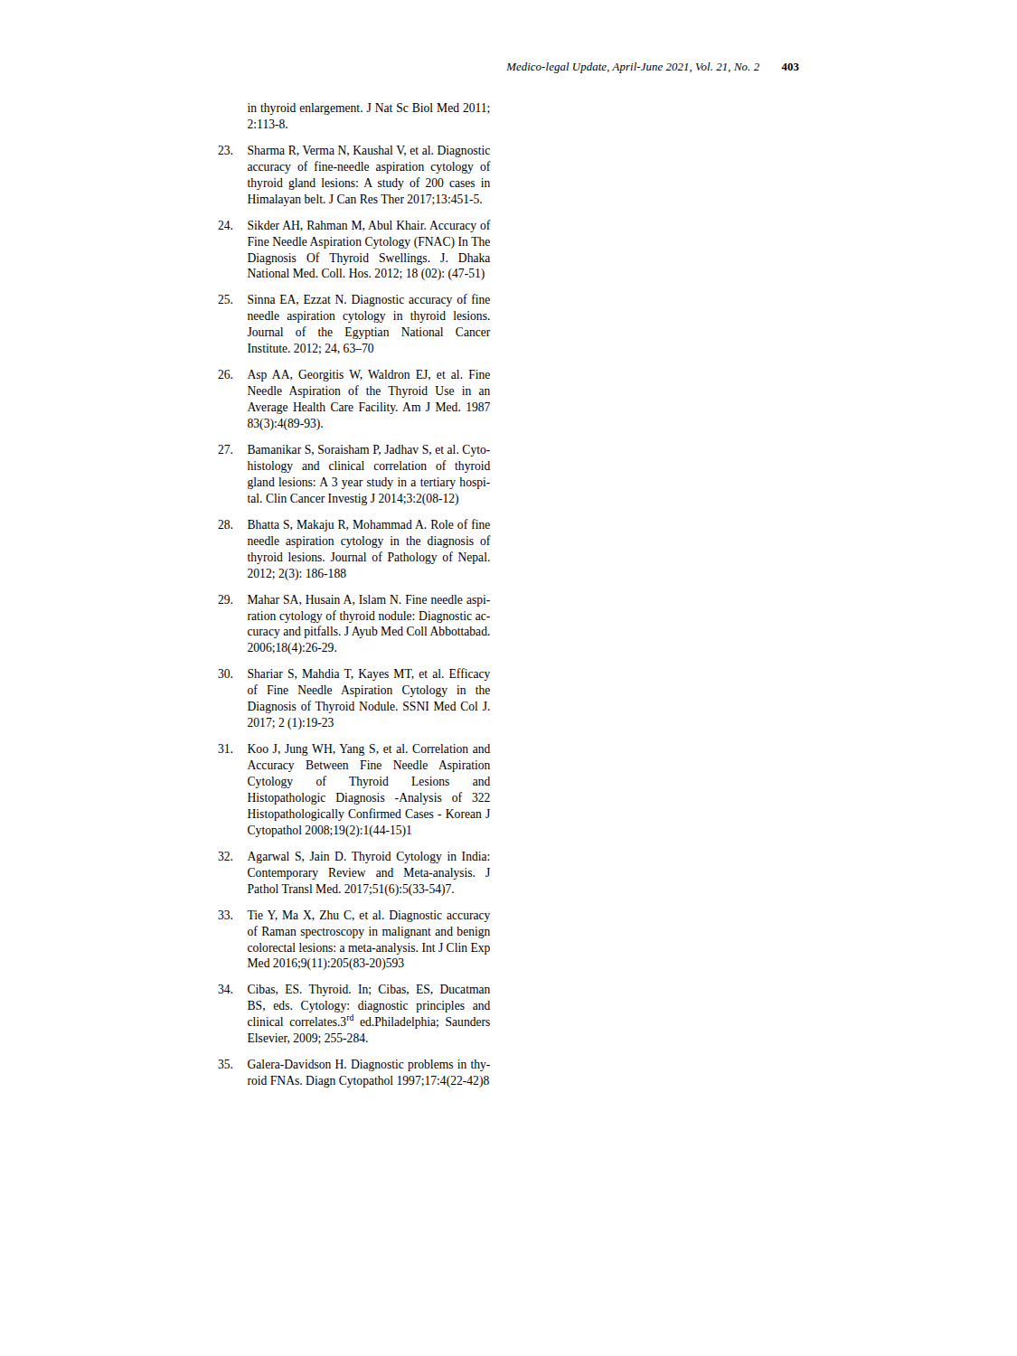Medico-legal Update, April-June 2021, Vol. 21, No. 2 403
in thyroid enlargement. J Nat Sc Biol Med 2011; 2:113-8.
23. Sharma R, Verma N, Kaushal V, et al. Diagnostic accuracy of fine-needle aspiration cytology of thyroid gland lesions: A study of 200 cases in Himalayan belt. J Can Res Ther 2017;13:451-5.
24. Sikder AH, Rahman M, Abul Khair. Accuracy of Fine Needle Aspiration Cytology (FNAC) In The Diagnosis Of Thyroid Swellings. J. Dhaka National Med. Coll. Hos. 2012; 18 (02): (47-51)
25. Sinna EA, Ezzat N. Diagnostic accuracy of fine needle aspiration cytology in thyroid lesions. Journal of the Egyptian National Cancer Institute. 2012; 24, 63–70
26. Asp AA, Georgitis W, Waldron EJ, et al. Fine Needle Aspiration of the Thyroid Use in an Average Health Care Facility. Am J Med. 1987 83(3):4(89-93).
27. Bamanikar S, Soraisham P, Jadhav S, et al. Cyto-histology and clinical correlation of thyroid gland lesions: A 3 year study in a tertiary hospital. Clin Cancer Investig J 2014;3:2(08-12)
28. Bhatta S, Makaju R, Mohammad A. Role of fine needle aspiration cytology in the diagnosis of thyroid lesions. Journal of Pathology of Nepal. 2012; 2(3): 186-188
29. Mahar SA, Husain A, Islam N. Fine needle aspiration cytology of thyroid nodule: Diagnostic accuracy and pitfalls. J Ayub Med Coll Abbottabad. 2006;18(4):26-29.
30. Shariar S, Mahdia T, Kayes MT, et al. Efficacy of Fine Needle Aspiration Cytology in the Diagnosis of Thyroid Nodule. SSNI Med Col J. 2017; 2 (1):19-23
31. Koo J, Jung WH, Yang S, et al. Correlation and Accuracy Between Fine Needle Aspiration Cytology of Thyroid Lesions and Histopathologic Diagnosis -Analysis of 322 Histopathologically Confirmed Cases - Korean J Cytopathol 2008;19(2):1(44-15)1
32. Agarwal S, Jain D. Thyroid Cytology in India: Contemporary Review and Meta-analysis. J Pathol Transl Med. 2017;51(6):5(33-54)7.
33. Tie Y, Ma X, Zhu C, et al. Diagnostic accuracy of Raman spectroscopy in malignant and benign colorectal lesions: a meta-analysis. Int J Clin Exp Med 2016;9(11):205(83-20)593
34. Cibas, ES. Thyroid. In; Cibas, ES, Ducatman BS, eds. Cytology: diagnostic principles and clinical correlates.3rd ed.Philadelphia; Saunders Elsevier, 2009; 255-284.
35. Galera-Davidson H. Diagnostic problems in thyroid FNAs. Diagn Cytopathol 1997;17:4(22-42)8